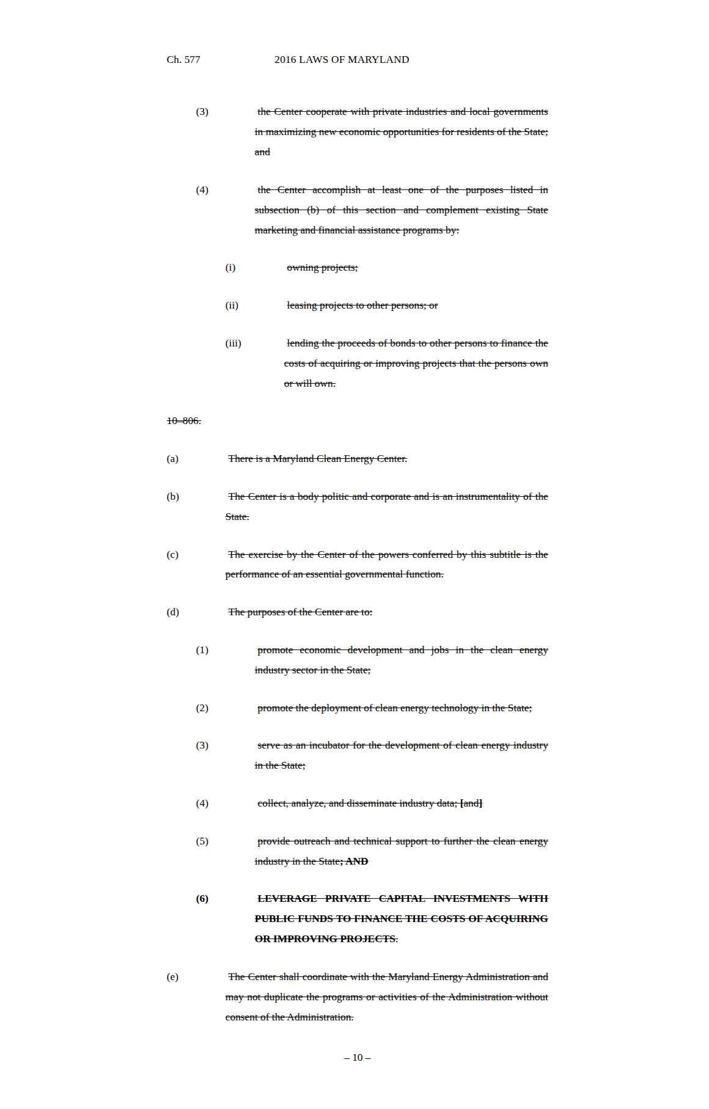Ch. 577
2016 LAWS OF MARYLAND
(3) the Center cooperate with private industries and local governments in maximizing new economic opportunities for residents of the State; and
(4) the Center accomplish at least one of the purposes listed in subsection (b) of this section and complement existing State marketing and financial assistance programs by:
(i) owning projects;
(ii) leasing projects to other persons; or
(iii) lending the proceeds of bonds to other persons to finance the costs of acquiring or improving projects that the persons own or will own.
10–806.
(a) There is a Maryland Clean Energy Center.
(b) The Center is a body politic and corporate and is an instrumentality of the State.
(c) The exercise by the Center of the powers conferred by this subtitle is the performance of an essential governmental function.
(d) The purposes of the Center are to:
(1) promote economic development and jobs in the clean energy industry sector in the State;
(2) promote the deployment of clean energy technology in the State;
(3) serve as an incubator for the development of clean energy industry in the State;
(4) collect, analyze, and disseminate industry data; [and]
(5) provide outreach and technical support to further the clean energy industry in the State; AND
(6) LEVERAGE PRIVATE CAPITAL INVESTMENTS WITH PUBLIC FUNDS TO FINANCE THE COSTS OF ACQUIRING OR IMPROVING PROJECTS.
(e) The Center shall coordinate with the Maryland Energy Administration and may not duplicate the programs or activities of the Administration without consent of the Administration.
– 10 –